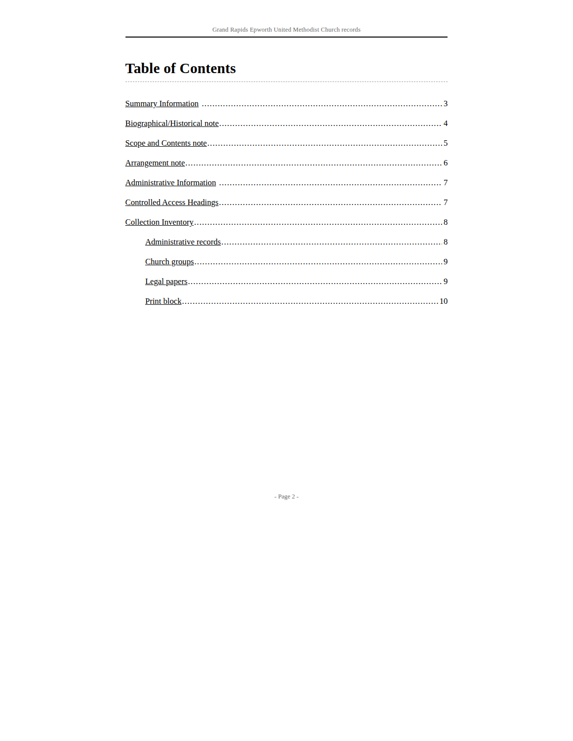Grand Rapids Epworth United Methodist Church records
Table of Contents
Summary Information ................................................................................................................................. 3
Biographical/Historical note ..................................................................................................................... 4
Scope and Contents note ......................................................................................................................... 5
Arrangement note ................................................................................................................................. 6
Administrative Information ................................................................................................................. 7
Controlled Access Headings ..................................................................................................................... 7
Collection Inventory ................................................................................................................................. 8
Administrative records ......................................................................................................................... 8
Church groups ..................................................................................................................................... 9
Legal papers ......................................................................................................................................... 9
Print block ............................................................................................................................................. 10
- Page 2 -